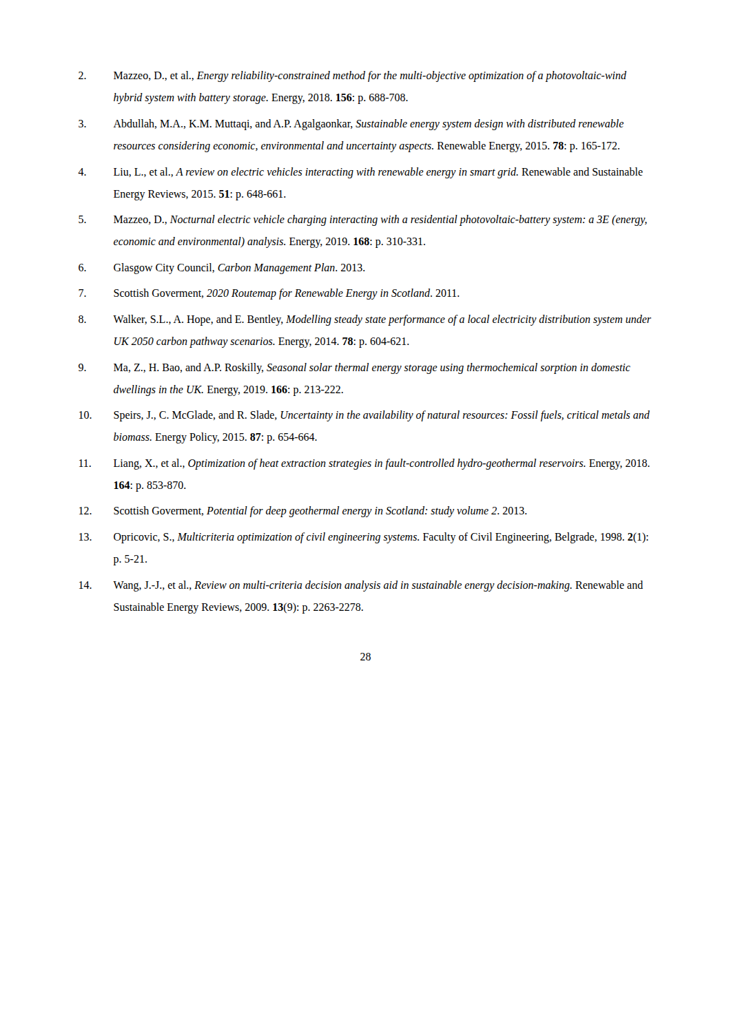2. Mazzeo, D., et al., Energy reliability-constrained method for the multi-objective optimization of a photovoltaic-wind hybrid system with battery storage. Energy, 2018. 156: p. 688-708.
3. Abdullah, M.A., K.M. Muttaqi, and A.P. Agalgaonkar, Sustainable energy system design with distributed renewable resources considering economic, environmental and uncertainty aspects. Renewable Energy, 2015. 78: p. 165-172.
4. Liu, L., et al., A review on electric vehicles interacting with renewable energy in smart grid. Renewable and Sustainable Energy Reviews, 2015. 51: p. 648-661.
5. Mazzeo, D., Nocturnal electric vehicle charging interacting with a residential photovoltaic-battery system: a 3E (energy, economic and environmental) analysis. Energy, 2019. 168: p. 310-331.
6. Glasgow City Council, Carbon Management Plan. 2013.
7. Scottish Goverment, 2020 Routemap for Renewable Energy in Scotland. 2011.
8. Walker, S.L., A. Hope, and E. Bentley, Modelling steady state performance of a local electricity distribution system under UK 2050 carbon pathway scenarios. Energy, 2014. 78: p. 604-621.
9. Ma, Z., H. Bao, and A.P. Roskilly, Seasonal solar thermal energy storage using thermochemical sorption in domestic dwellings in the UK. Energy, 2019. 166: p. 213-222.
10. Speirs, J., C. McGlade, and R. Slade, Uncertainty in the availability of natural resources: Fossil fuels, critical metals and biomass. Energy Policy, 2015. 87: p. 654-664.
11. Liang, X., et al., Optimization of heat extraction strategies in fault-controlled hydro-geothermal reservoirs. Energy, 2018. 164: p. 853-870.
12. Scottish Goverment, Potential for deep geothermal energy in Scotland: study volume 2. 2013.
13. Opricovic, S., Multicriteria optimization of civil engineering systems. Faculty of Civil Engineering, Belgrade, 1998. 2(1): p. 5-21.
14. Wang, J.-J., et al., Review on multi-criteria decision analysis aid in sustainable energy decision-making. Renewable and Sustainable Energy Reviews, 2009. 13(9): p. 2263-2278.
28